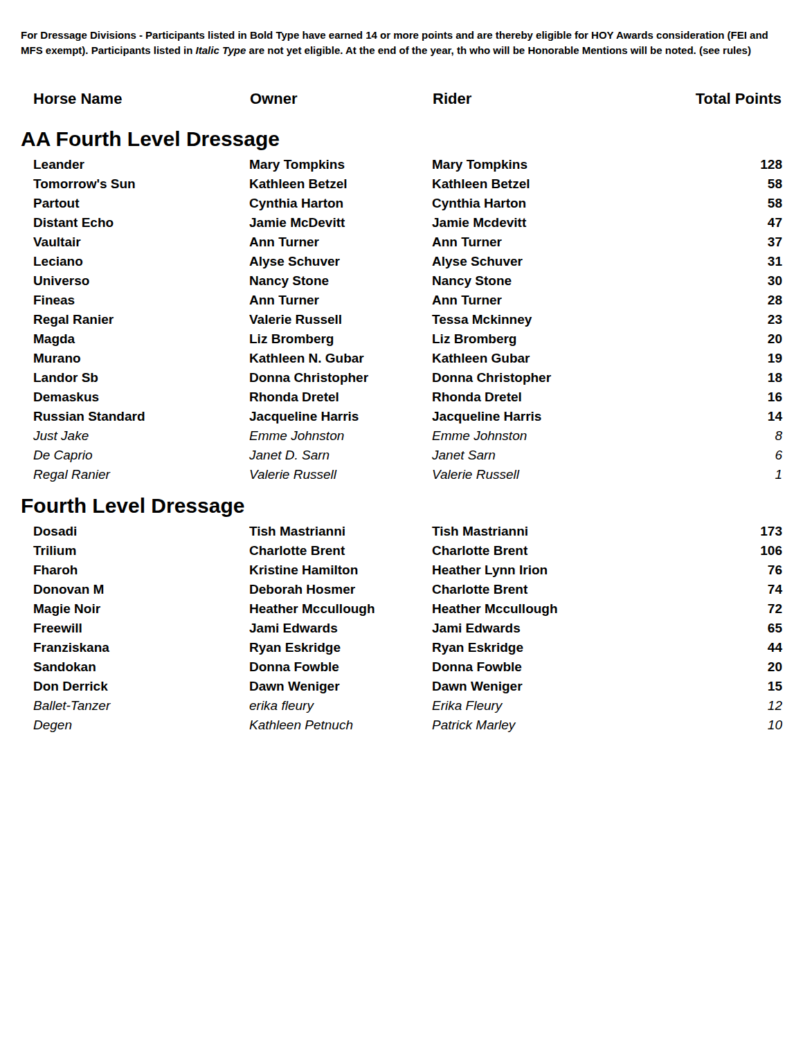For Dressage Divisions - Participants listed in Bold Type have earned 14 or more points and are thereby eligible for HOY Awards consideration (FEI and MFS exempt). Participants listed in Italic Type are not yet eligible. At the end of the year, th who will be Honorable Mentions will be noted. (see rules)
| Horse Name | Owner | Rider | Total Points |
| --- | --- | --- | --- |
| AA Fourth Level Dressage |
| Leander | Mary Tompkins | Mary Tompkins | 128 |
| Tomorrow's Sun | Kathleen Betzel | Kathleen Betzel | 58 |
| Partout | Cynthia Harton | Cynthia Harton | 58 |
| Distant Echo | Jamie McDevitt | Jamie Mcdevitt | 47 |
| Vaultair | Ann Turner | Ann Turner | 37 |
| Leciano | Alyse Schuver | Alyse Schuver | 31 |
| Universo | Nancy Stone | Nancy Stone | 30 |
| Fineas | Ann Turner | Ann Turner | 28 |
| Regal Ranier | Valerie Russell | Tessa Mckinney | 23 |
| Magda | Liz Bromberg | Liz Bromberg | 20 |
| Murano | Kathleen N. Gubar | Kathleen Gubar | 19 |
| Landor Sb | Donna Christopher | Donna Christopher | 18 |
| Demaskus | Rhonda Dretel | Rhonda Dretel | 16 |
| Russian Standard | Jacqueline Harris | Jacqueline Harris | 14 |
| Just Jake | Emme Johnston | Emme Johnston | 8 |
| De Caprio | Janet D. Sarn | Janet Sarn | 6 |
| Regal Ranier | Valerie Russell | Valerie Russell | 1 |
| Fourth Level Dressage |
| Dosadi | Tish Mastrianni | Tish Mastrianni | 173 |
| Trilium | Charlotte Brent | Charlotte Brent | 106 |
| Fharoh | Kristine Hamilton | Heather Lynn Irion | 76 |
| Donovan M | Deborah Hosmer | Charlotte Brent | 74 |
| Magie Noir | Heather Mccullough | Heather Mccullough | 72 |
| Freewill | Jami Edwards | Jami Edwards | 65 |
| Franziskana | Ryan Eskridge | Ryan Eskridge | 44 |
| Sandokan | Donna Fowble | Donna Fowble | 20 |
| Don Derrick | Dawn Weniger | Dawn Weniger | 15 |
| Ballet-Tanzer | erika fleury | Erika Fleury | 12 |
| Degen | Kathleen Petnuch | Patrick Marley | 10 |